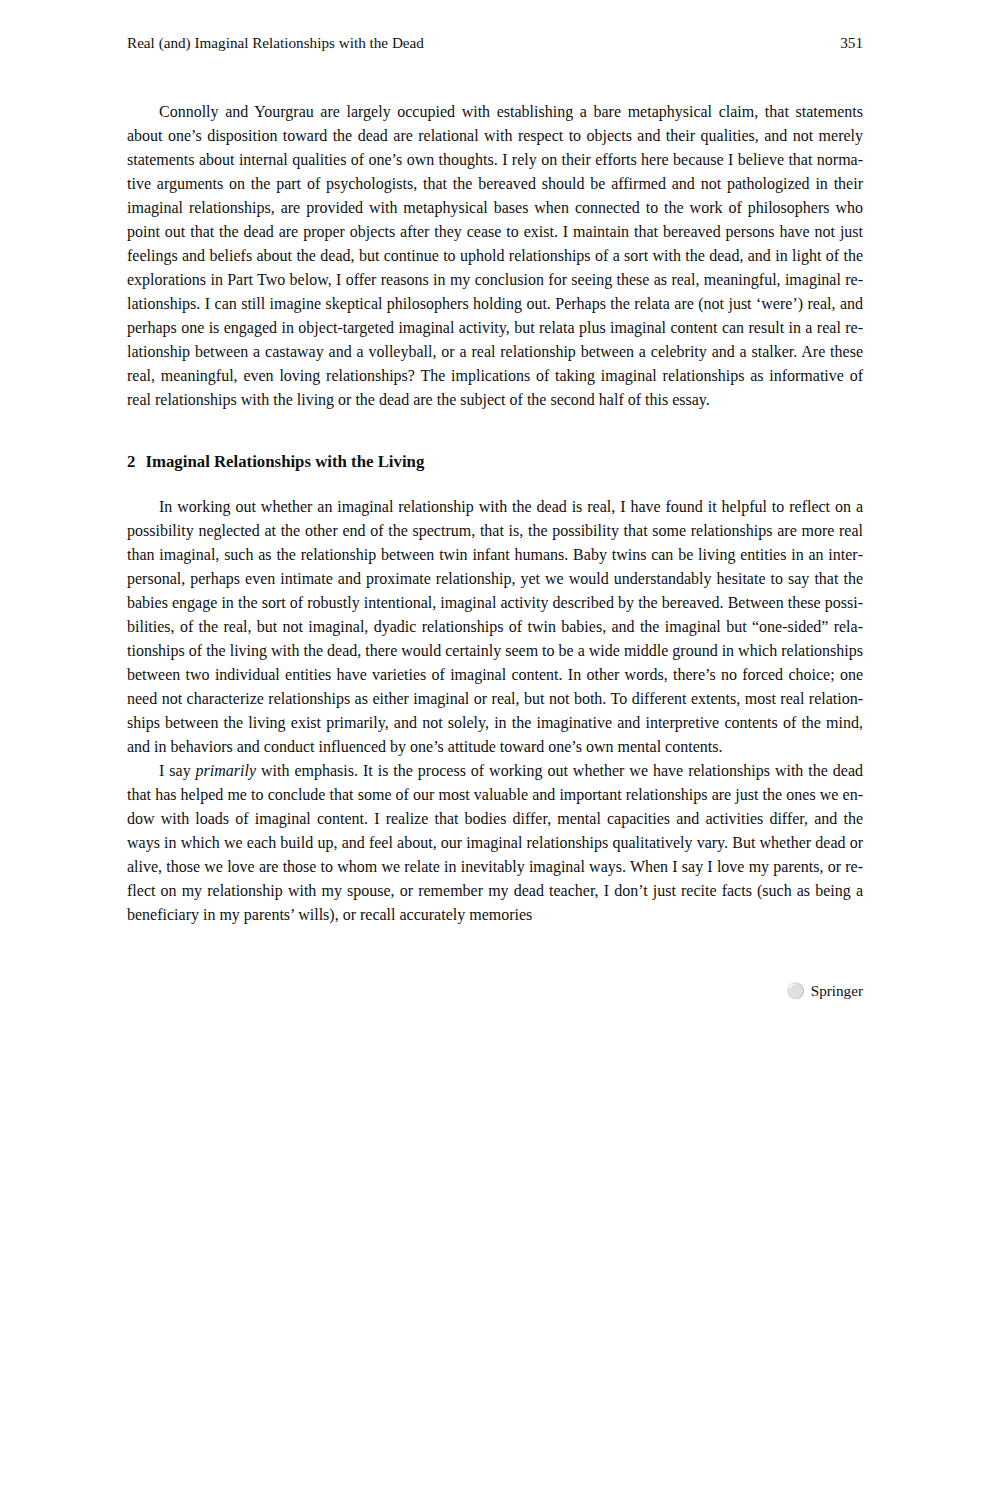Real (and) Imaginal Relationships with the Dead 351
Connolly and Yourgrau are largely occupied with establishing a bare metaphysical claim, that statements about one’s disposition toward the dead are relational with respect to objects and their qualities, and not merely statements about internal qualities of one’s own thoughts. I rely on their efforts here because I believe that normative arguments on the part of psychologists, that the bereaved should be affirmed and not pathologized in their imaginal relationships, are provided with metaphysical bases when connected to the work of philosophers who point out that the dead are proper objects after they cease to exist. I maintain that bereaved persons have not just feelings and beliefs about the dead, but continue to uphold relationships of a sort with the dead, and in light of the explorations in Part Two below, I offer reasons in my conclusion for seeing these as real, meaningful, imaginal relationships. I can still imagine skeptical philosophers holding out. Perhaps the relata are (not just ‘were’) real, and perhaps one is engaged in object-targeted imaginal activity, but relata plus imaginal content can result in a real relationship between a castaway and a volleyball, or a real relationship between a celebrity and a stalker. Are these real, meaningful, even loving relationships? The implications of taking imaginal relationships as informative of real relationships with the living or the dead are the subject of the second half of this essay.
2 Imaginal Relationships with the Living
In working out whether an imaginal relationship with the dead is real, I have found it helpful to reflect on a possibility neglected at the other end of the spectrum, that is, the possibility that some relationships are more real than imaginal, such as the relationship between twin infant humans. Baby twins can be living entities in an interpersonal, perhaps even intimate and proximate relationship, yet we would understandably hesitate to say that the babies engage in the sort of robustly intentional, imaginal activity described by the bereaved. Between these possibilities, of the real, but not imaginal, dyadic relationships of twin babies, and the imaginal but “one-sided” relationships of the living with the dead, there would certainly seem to be a wide middle ground in which relationships between two individual entities have varieties of imaginal content. In other words, there’s no forced choice; one need not characterize relationships as either imaginal or real, but not both. To different extents, most real relationships between the living exist primarily, and not solely, in the imaginative and interpretive contents of the mind, and in behaviors and conduct influenced by one’s attitude toward one’s own mental contents.
I say primarily with emphasis. It is the process of working out whether we have relationships with the dead that has helped me to conclude that some of our most valuable and important relationships are just the ones we endow with loads of imaginal content. I realize that bodies differ, mental capacities and activities differ, and the ways in which we each build up, and feel about, our imaginal relationships qualitatively vary. But whether dead or alive, those we love are those to whom we relate in inevitably imaginal ways. When I say I love my parents, or reflect on my relationship with my spouse, or remember my dead teacher, I don’t just recite facts (such as being a beneficiary in my parents’ wills), or recall accurately memories
⚪Springer